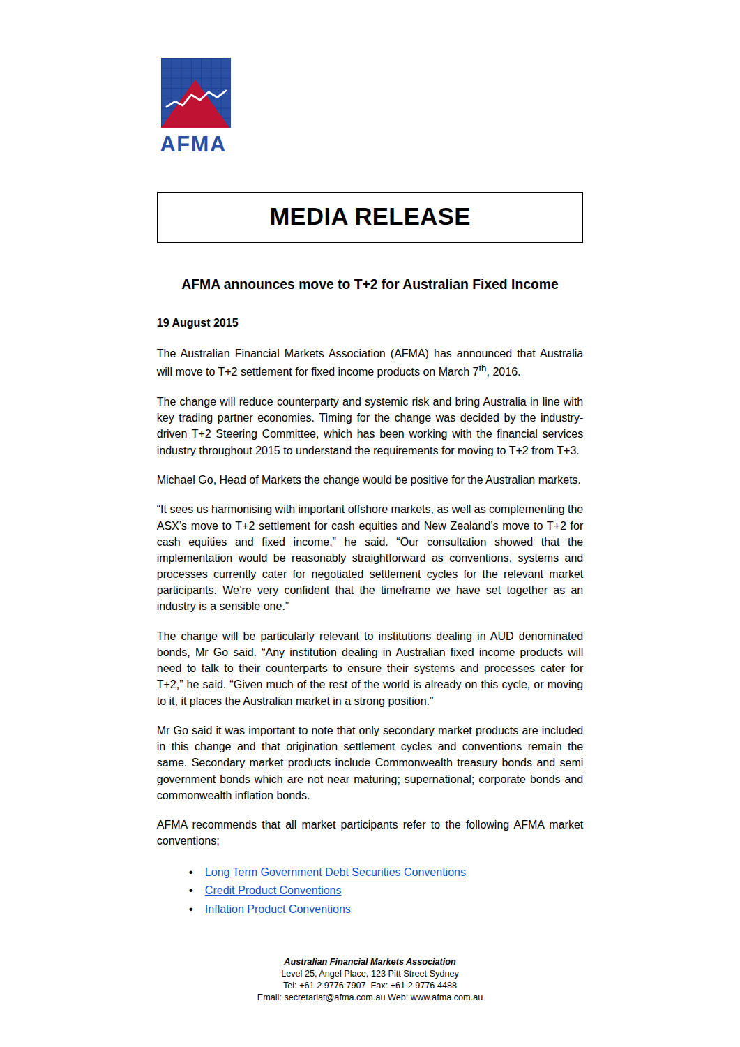AFMA
MEDIA RELEASE
AFMA announces move to T+2 for Australian Fixed Income
19 August 2015
The Australian Financial Markets Association (AFMA) has announced that Australia will move to T+2 settlement for fixed income products on March 7th, 2016.
The change will reduce counterparty and systemic risk and bring Australia in line with key trading partner economies. Timing for the change was decided by the industry-driven T+2 Steering Committee, which has been working with the financial services industry throughout 2015 to understand the requirements for moving to T+2 from T+3.
Michael Go, Head of Markets the change would be positive for the Australian markets.
“It sees us harmonising with important offshore markets, as well as complementing the ASX’s move to T+2 settlement for cash equities and New Zealand’s move to T+2 for cash equities and fixed income,” he said. “Our consultation showed that the implementation would be reasonably straightforward as conventions, systems and processes currently cater for negotiated settlement cycles for the relevant market participants. We’re very confident that the timeframe we have set together as an industry is a sensible one.”
The change will be particularly relevant to institutions dealing in AUD denominated bonds, Mr Go said. “Any institution dealing in Australian fixed income products will need to talk to their counterparts to ensure their systems and processes cater for T+2,” he said. “Given much of the rest of the world is already on this cycle, or moving to it, it places the Australian market in a strong position.”
Mr Go said it was important to note that only secondary market products are included in this change and that origination settlement cycles and conventions remain the same. Secondary market products include Commonwealth treasury bonds and semi government bonds which are not near maturing; supernational; corporate bonds and commonwealth inflation bonds.
AFMA recommends that all market participants refer to the following AFMA market conventions;
Long Term Government Debt Securities Conventions
Credit Product Conventions
Inflation Product Conventions
Australian Financial Markets Association
Level 25, Angel Place, 123 Pitt Street Sydney
Tel: +61 2 9776 7907 Fax: +61 2 9776 4488
Email: secretariat@afma.com.au Web: www.afma.com.au